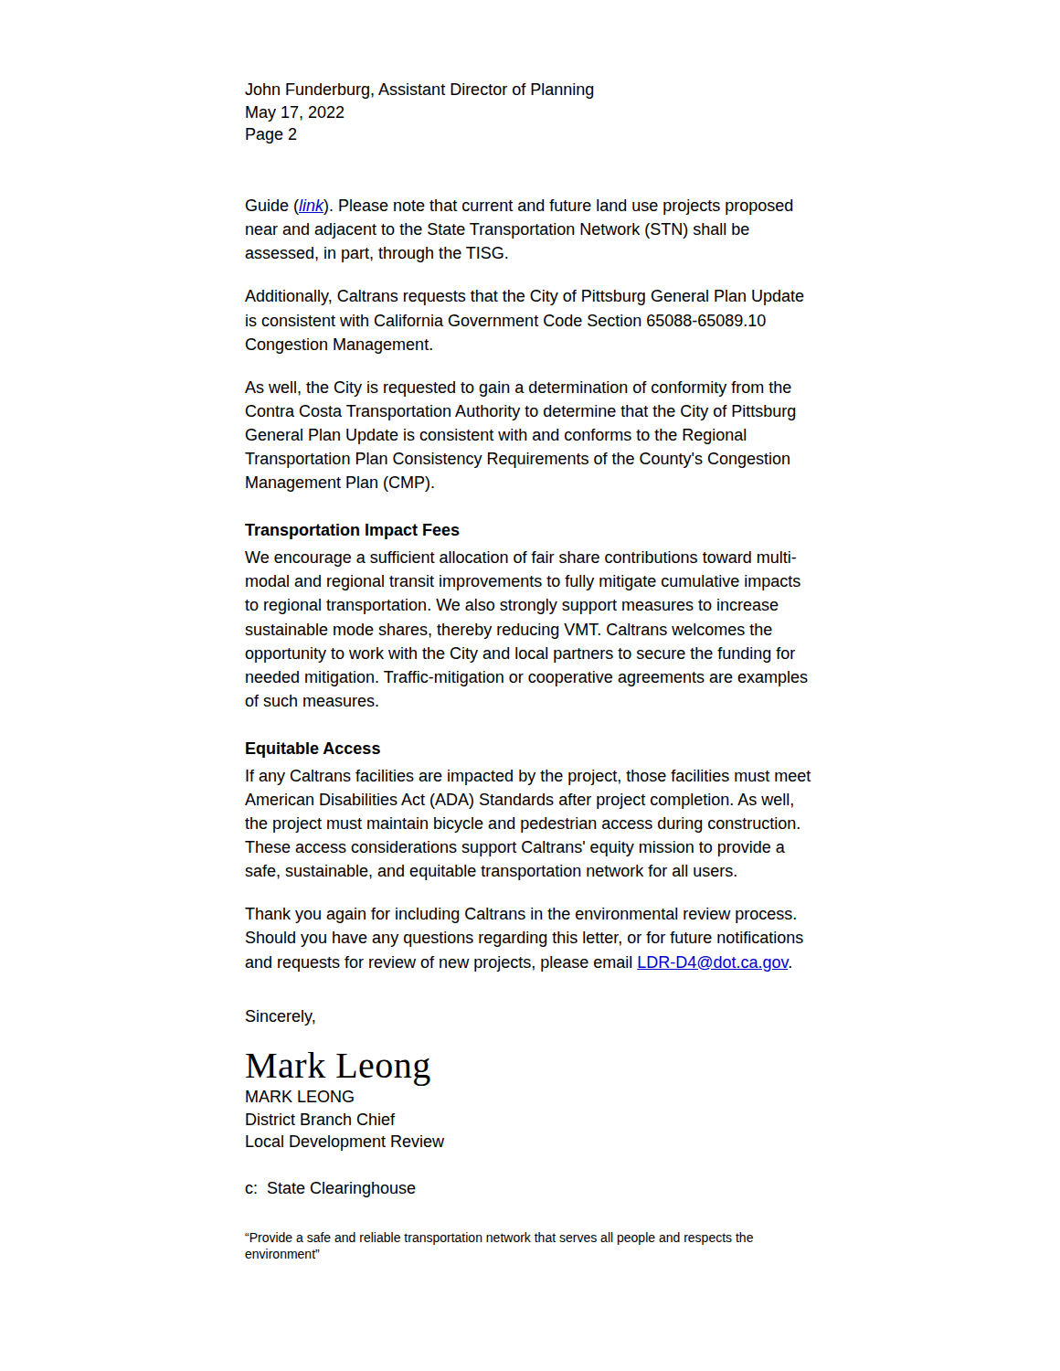John Funderburg, Assistant Director of Planning
May 17, 2022
Page 2
Guide (link). Please note that current and future land use projects proposed near and adjacent to the State Transportation Network (STN) shall be assessed, in part, through the TISG.
Additionally, Caltrans requests that the City of Pittsburg General Plan Update is consistent with California Government Code Section 65088-65089.10 Congestion Management.
As well, the City is requested to gain a determination of conformity from the Contra Costa Transportation Authority to determine that the City of Pittsburg General Plan Update is consistent with and conforms to the Regional Transportation Plan Consistency Requirements of the County's Congestion Management Plan (CMP).
Transportation Impact Fees
We encourage a sufficient allocation of fair share contributions toward multi-modal and regional transit improvements to fully mitigate cumulative impacts to regional transportation. We also strongly support measures to increase sustainable mode shares, thereby reducing VMT. Caltrans welcomes the opportunity to work with the City and local partners to secure the funding for needed mitigation. Traffic-mitigation or cooperative agreements are examples of such measures.
Equitable Access
If any Caltrans facilities are impacted by the project, those facilities must meet American Disabilities Act (ADA) Standards after project completion. As well, the project must maintain bicycle and pedestrian access during construction. These access considerations support Caltrans' equity mission to provide a safe, sustainable, and equitable transportation network for all users.
Thank you again for including Caltrans in the environmental review process. Should you have any questions regarding this letter, or for future notifications and requests for review of new projects, please email LDR-D4@dot.ca.gov.
Sincerely,
Mark Leong
MARK LEONG
District Branch Chief
Local Development Review
c: State Clearinghouse
“Provide a safe and reliable transportation network that serves all people and respects the environment”